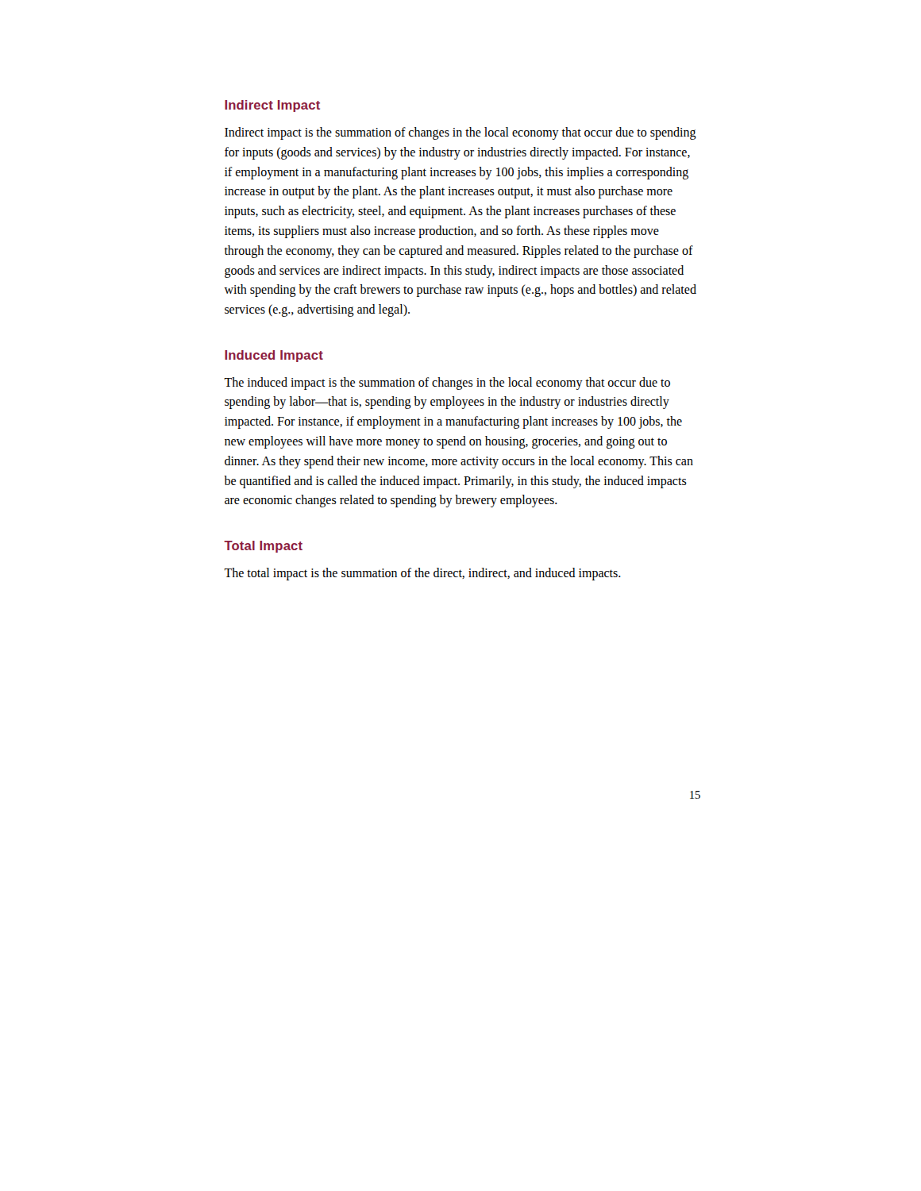Indirect Impact
Indirect impact is the summation of changes in the local economy that occur due to spending for inputs (goods and services) by the industry or industries directly impacted. For instance, if employment in a manufacturing plant increases by 100 jobs, this implies a corresponding increase in output by the plant. As the plant increases output, it must also purchase more inputs, such as electricity, steel, and equipment. As the plant increases purchases of these items, its suppliers must also increase production, and so forth. As these ripples move through the economy, they can be captured and measured. Ripples related to the purchase of goods and services are indirect impacts. In this study, indirect impacts are those associated with spending by the craft brewers to purchase raw inputs (e.g., hops and bottles) and related services (e.g., advertising and legal).
Induced Impact
The induced impact is the summation of changes in the local economy that occur due to spending by labor—that is, spending by employees in the industry or industries directly impacted. For instance, if employment in a manufacturing plant increases by 100 jobs, the new employees will have more money to spend on housing, groceries, and going out to dinner. As they spend their new income, more activity occurs in the local economy. This can be quantified and is called the induced impact. Primarily, in this study, the induced impacts are economic changes related to spending by brewery employees.
Total Impact
The total impact is the summation of the direct, indirect, and induced impacts.
15